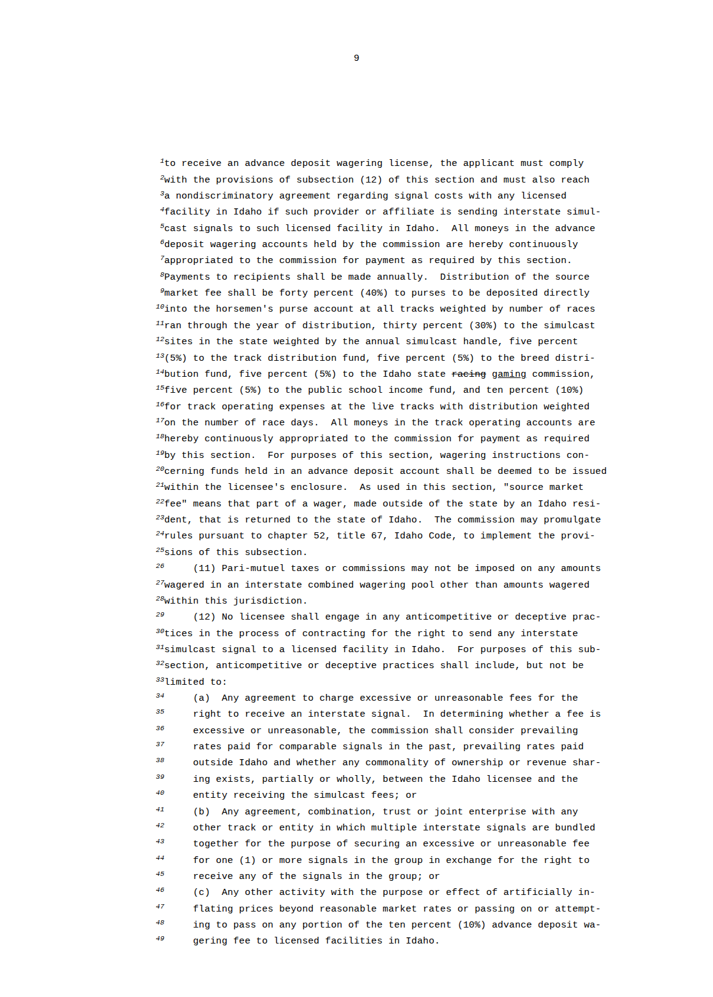9
| 1 | to receive an advance deposit wagering license, the applicant must comply |
| 2 | with the provisions of subsection (12) of this section and must also reach |
| 3 | a nondiscriminatory agreement regarding signal costs with any licensed |
| 4 | facility in Idaho if such provider or affiliate is sending interstate simul- |
| 5 | cast signals to such licensed facility in Idaho. All moneys in the advance |
| 6 | deposit wagering accounts held by the commission are hereby continuously |
| 7 | appropriated to the commission for payment as required by this section. |
| 8 | Payments to recipients shall be made annually. Distribution of the source |
| 9 | market fee shall be forty percent (40%) to purses to be deposited directly |
| 10 | into the horsemen's purse account at all tracks weighted by number of races |
| 11 | ran through the year of distribution, thirty percent (30%) to the simulcast |
| 12 | sites in the state weighted by the annual simulcast handle, five percent |
| 13 | (5%) to the track distribution fund, five percent (5%) to the breed distri- |
| 14 | bution fund, five percent (5%) to the Idaho state racing gaming commission, |
| 15 | five percent (5%) to the public school income fund, and ten percent (10%) |
| 16 | for track operating expenses at the live tracks with distribution weighted |
| 17 | on the number of race days. All moneys in the track operating accounts are |
| 18 | hereby continuously appropriated to the commission for payment as required |
| 19 | by this section. For purposes of this section, wagering instructions con- |
| 20 | cerning funds held in an advance deposit account shall be deemed to be issued |
| 21 | within the licensee's enclosure. As used in this section, "source market |
| 22 | fee" means that part of a wager, made outside of the state by an Idaho resi- |
| 23 | dent, that is returned to the state of Idaho. The commission may promulgate |
| 24 | rules pursuant to chapter 52, title 67, Idaho Code, to implement the provi- |
| 25 | sions of this subsection. |
| 26 | (11) Pari-mutuel taxes or commissions may not be imposed on any amounts |
| 27 | wagered in an interstate combined wagering pool other than amounts wagered |
| 28 | within this jurisdiction. |
| 29 | (12) No licensee shall engage in any anticompetitive or deceptive prac- |
| 30 | tices in the process of contracting for the right to send any interstate |
| 31 | simulcast signal to a licensed facility in Idaho. For purposes of this sub- |
| 32 | section, anticompetitive or deceptive practices shall include, but not be |
| 33 | limited to: |
| 34 | (a) Any agreement to charge excessive or unreasonable fees for the |
| 35 | right to receive an interstate signal. In determining whether a fee is |
| 36 | excessive or unreasonable, the commission shall consider prevailing |
| 37 | rates paid for comparable signals in the past, prevailing rates paid |
| 38 | outside Idaho and whether any commonality of ownership or revenue shar- |
| 39 | ing exists, partially or wholly, between the Idaho licensee and the |
| 40 | entity receiving the simulcast fees; or |
| 41 | (b) Any agreement, combination, trust or joint enterprise with any |
| 42 | other track or entity in which multiple interstate signals are bundled |
| 43 | together for the purpose of securing an excessive or unreasonable fee |
| 44 | for one (1) or more signals in the group in exchange for the right to |
| 45 | receive any of the signals in the group; or |
| 46 | (c) Any other activity with the purpose or effect of artificially in- |
| 47 | flating prices beyond reasonable market rates or passing on or attempt- |
| 48 | ing to pass on any portion of the ten percent (10%) advance deposit wa- |
| 49 | gering fee to licensed facilities in Idaho. |